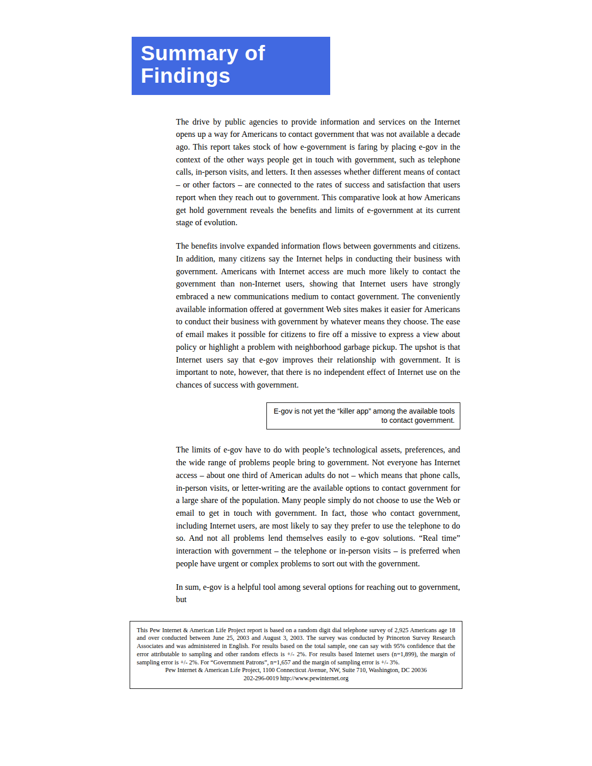Summary of
Findings
The drive by public agencies to provide information and services on the Internet opens up a way for Americans to contact government that was not available a decade ago. This report takes stock of how e-government is faring by placing e-gov in the context of the other ways people get in touch with government, such as telephone calls, in-person visits, and letters. It then assesses whether different means of contact – or other factors – are connected to the rates of success and satisfaction that users report when they reach out to government. This comparative look at how Americans get hold government reveals the benefits and limits of e-government at its current stage of evolution.
The benefits involve expanded information flows between governments and citizens. In addition, many citizens say the Internet helps in conducting their business with government. Americans with Internet access are much more likely to contact the government than non-Internet users, showing that Internet users have strongly embraced a new communications medium to contact government. The conveniently available information offered at government Web sites makes it easier for Americans to conduct their business with government by whatever means they choose. The ease of email makes it possible for citizens to fire off a missive to express a view about policy or highlight a problem with neighborhood garbage pickup. The upshot is that Internet users say that e-gov improves their relationship with government. It is important to note, however, that there is no independent effect of Internet use on the chances of success with government.
E-gov is not yet the “killer app” among the available tools to contact government.
The limits of e-gov have to do with people’s technological assets, preferences, and the wide range of problems people bring to government. Not everyone has Internet access – about one third of American adults do not – which means that phone calls, in-person visits, or letter-writing are the available options to contact government for a large share of the population. Many people simply do not choose to use the Web or email to get in touch with government. In fact, those who contact government, including Internet users, are most likely to say they prefer to use the telephone to do so. And not all problems lend themselves easily to e-gov solutions. “Real time” interaction with government – the telephone or in-person visits – is preferred when people have urgent or complex problems to sort out with the government.
In sum, e-gov is a helpful tool among several options for reaching out to government, but
This Pew Internet & American Life Project report is based on a random digit dial telephone survey of 2,925 Americans age 18 and over conducted between June 25, 2003 and August 3, 2003. The survey was conducted by Princeton Survey Research Associates and was administered in English. For results based on the total sample, one can say with 95% confidence that the error attributable to sampling and other random effects is +/- 2%. For results based Internet users (n=1,899), the margin of sampling error is +/- 2%. For “Government Patrons”, n=1,657 and the margin of sampling error is +/- 3%.
Pew Internet & American Life Project, 1100 Connecticut Avenue, NW, Suite 710, Washington, DC 20036
202-296-0019 http://www.pewinternet.org